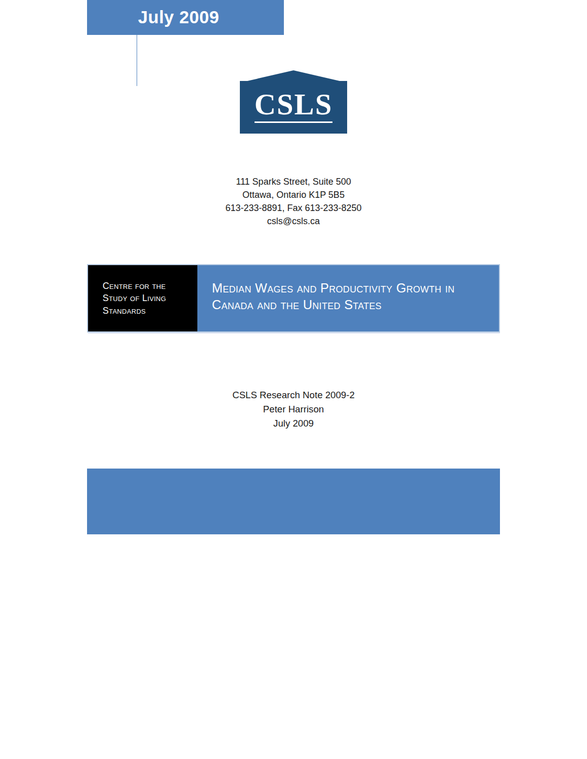July 2009
CSLS
111 Sparks Street, Suite 500
Ottawa, Ontario K1P 5B5
613-233-8891, Fax 613-233-8250
csls@csls.ca
Centre for the
Study of Living
Standards
Median Wages and Productivity Growth in Canada and the United States
CSLS Research Note 2009-2
Peter Harrison
July 2009